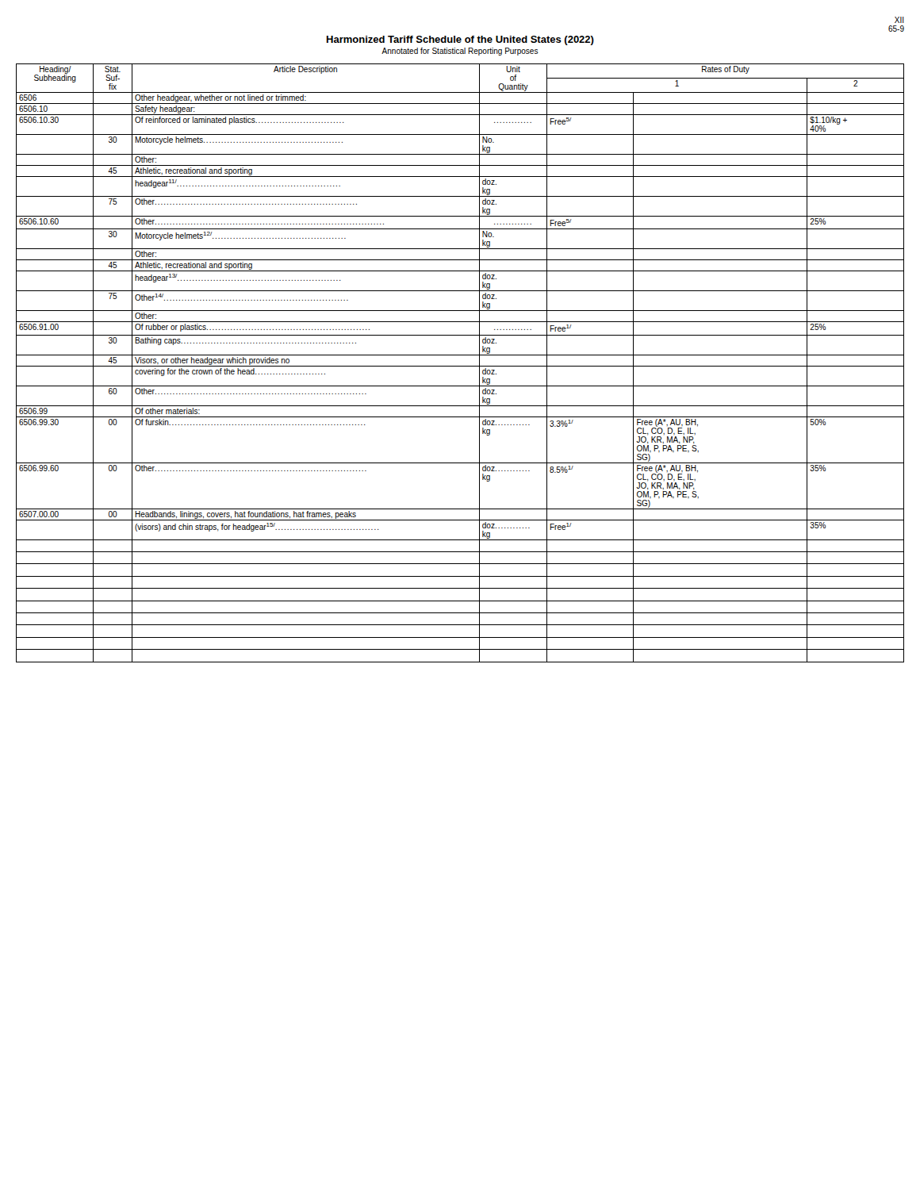XII
65-9
Harmonized Tariff Schedule of the United States (2022)
Annotated for Statistical Reporting Purposes
| Heading/ Subheading | Stat. Suf- fix | Article Description | Unit of Quantity | Rates of Duty |
| --- | --- | --- | --- | --- |
| 1 | 2 |
| 6506 | | Other headgear, whether or not lined or trimmed: | | | | |
| 6506.10 | | Safety headgear: | | | | |
| 6506.10.30 | | Of reinforced or laminated plastics .............................. | ............. | Free 5/ | | $1.10/kg + 40% |
| | 30 | Motorcycle helmets ............................................... | No. kg | | | |
| | | Other: | | | | |
| | 45 | Athletic, recreational and sporting | | | | |
| | | headgear 11/ ....................................................... | doz. kg | | | |
| | 75 | Other .................................................................... | doz. kg | | | |
| 6506.10.60 | | Other ............................................................................. | ............. | Free 5/ | | 25% |
| | 30 | Motorcycle helmets 12/ ............................................. | No. kg | | | |
| | | Other: | | | | |
| | 45 | Athletic, recreational and sporting | | | | |
| | | headgear 13/ ....................................................... | doz. kg | | | |
| | 75 | Other 14/ .............................................................. | doz. kg | | | |
| | | Other: | | | | |
| 6506.91.00 | | Of rubber or plastics ....................................................... | ............. | Free 1/ | | 25% |
| | 30 | Bathing caps ........................................................... | doz. kg | | | |
| | 45 | Visors, or other headgear which provides no | | | | |
| | | covering for the crown of the head ........................ | doz. kg | | | |
| | 60 | Other ....................................................................... | doz. kg | | | |
| 6506.99 | | Of other materials: | | | | |
| 6506.99.30 | 00 | Of furskin .................................................................. | doz ............ kg | 3.3% 1/ | Free (A*, AU, BH, CL, CO, D, E, IL, JO, KR, MA, NP, OM, P, PA, PE, S, SG) | 50% |
| 6506.99.60 | 00 | Other ....................................................................... | doz ............ kg | 8.5% 1/ | Free (A*, AU, BH, CL, CO, D, E, IL, JO, KR, MA, NP, OM, P, PA, PE, S, SG) | 35% |
| 6507.00.00 | 00 | Headbands, linings, covers, hat foundations, hat frames, peaks | | | | |
| | | (visors) and chin straps, for headgear 15/ ................................... | doz ............ kg | Free 1/ | | 35% |